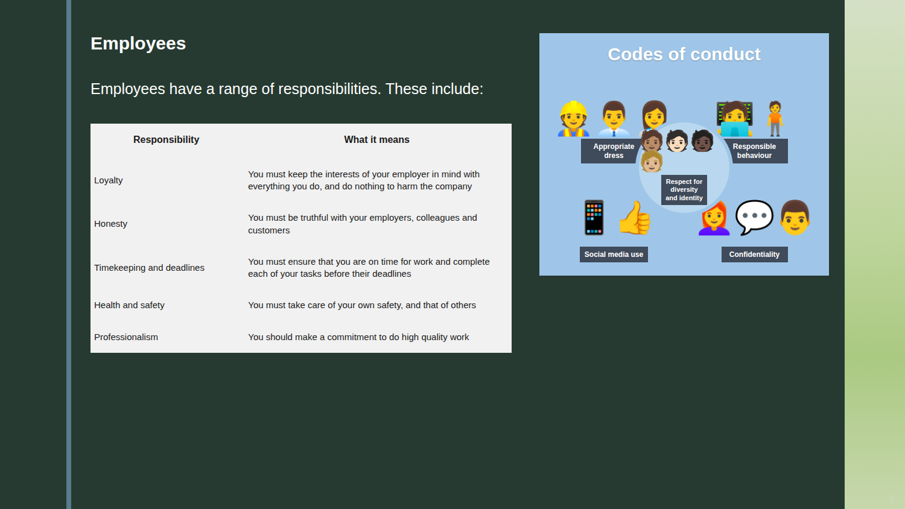Employees
Employees have a range of responsibilities. These include:
| Responsibility | What it means |
| --- | --- |
| Loyalty | You must keep the interests of your employer in mind with everything you do, and do nothing to harm the company |
| Honesty | You must be truthful with your employers, colleagues and customers |
| Timekeeping and deadlines | You must ensure that you are on time for work and complete each of your tasks before their deadlines |
| Health and safety | You must take care of your own safety, and that of others |
| Professionalism | You should make a commitment to do high quality work |
Codes of conduct
👷👨‍💼👩‍⚕️
Appropriate
dress
🧑‍💻🧍
Responsible
behaviour
📱👍
Social media use
👩‍🦰💬👨
Confidentiality
🧑🏽🧑🏻🧑🏿🧑🏼
Respect for
diversity
and identity
1